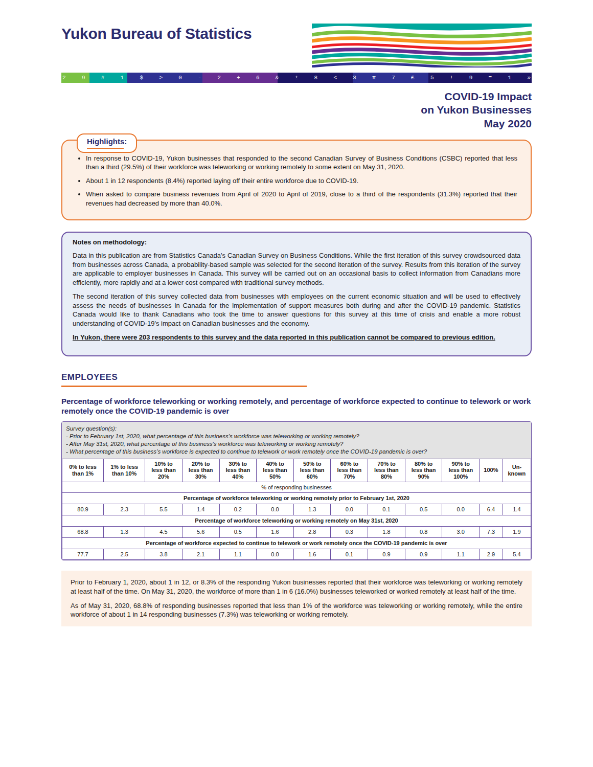Yukon Bureau of Statistics
29#1$>0-2+6&±8<3 π 7£5!9=1»
COVID-19 Impact
on Yukon Businesses
May 2020
Highlights:
In response to COVID-19, Yukon businesses that responded to the second Canadian Survey of Business Conditions (CSBC) reported that less than a third (29.5%) of their workforce was teleworking or working remotely to some extent on May 31, 2020.
About 1 in 12 respondents (8.4%) reported laying off their entire workforce due to COVID-19.
When asked to compare business revenues from April of 2020 to April of 2019, close to a third of the respondents (31.3%) reported that their revenues had decreased by more than 40.0%.
Notes on methodology:
Data in this publication are from Statistics Canada's Canadian Survey on Business Conditions. While the first iteration of this survey crowdsourced data from businesses across Canada, a probability-based sample was selected for the second iteration of the survey. Results from this iteration of the survey are applicable to employer businesses in Canada. This survey will be carried out on an occasional basis to collect information from Canadians more efficiently, more rapidly and at a lower cost compared with traditional survey methods.
The second iteration of this survey collected data from businesses with employees on the current economic situation and will be used to effectively assess the needs of businesses in Canada for the implementation of support measures both during and after the COVID-19 pandemic. Statistics Canada would like to thank Canadians who took the time to answer questions for this survey at this time of crisis and enable a more robust understanding of COVID-19's impact on Canadian businesses and the economy.
In Yukon, there were 203 respondents to this survey and the data reported in this publication cannot be compared to previous edition.
EMPLOYEES
Percentage of workforce teleworking or working remotely, and percentage of workforce expected to continue to telework or work remotely once the COVID-19 pandemic is over
Survey question(s):
- Prior to February 1st, 2020, what percentage of this business's workforce was teleworking or working remotely?
- After May 31st, 2020, what percentage of this business's workforce was teleworking or working remotely?
- What percentage of this business’s workforce is expected to continue to telework or work remotely once the COVID-19 pandemic is over?
| 0% to less than 1% | 1% to less than 10% | 10% to less than 20% | 20% to less than 30% | 30% to less than 40% | 40% to less than 50% | 50% to less than 60% | 60% to less than 70% | 70% to less than 80% | 80% to less than 90% | 90% to less than 100% | 100% | Un- known |
| --- | --- | --- | --- | --- | --- | --- | --- | --- | --- | --- | --- | --- |
| % of responding businesses |
| Percentage of workforce teleworking or working remotely prior to February 1st, 2020 |
| 80.9 | 2.3 | 5.5 | 1.4 | 0.2 | 0.0 | 1.3 | 0.0 | 0.1 | 0.5 | 0.0 | 6.4 | 1.4 |
| Percentage of workforce teleworking or working remotely on May 31st, 2020 |
| 68.8 | 1.3 | 4.5 | 5.6 | 0.5 | 1.6 | 2.8 | 0.3 | 1.8 | 0.8 | 3.0 | 7.3 | 1.9 |
| Percentage of workforce expected to continue to telework or work remotely once the COVID-19 pandemic is over |
| 77.7 | 2.5 | 3.8 | 2.1 | 1.1 | 0.0 | 1.6 | 0.1 | 0.9 | 0.9 | 1.1 | 2.9 | 5.4 |
Prior to February 1, 2020, about 1 in 12, or 8.3% of the responding Yukon businesses reported that their workforce was teleworking or working remotely at least half of the time. On May 31, 2020, the workforce of more than 1 in 6 (16.0%) businesses teleworked or worked remotely at least half of the time.
As of May 31, 2020, 68.8% of responding businesses reported that less than 1% of the workforce was teleworking or working remotely, while the entire workforce of about 1 in 14 responding businesses (7.3%) was teleworking or working remotely.